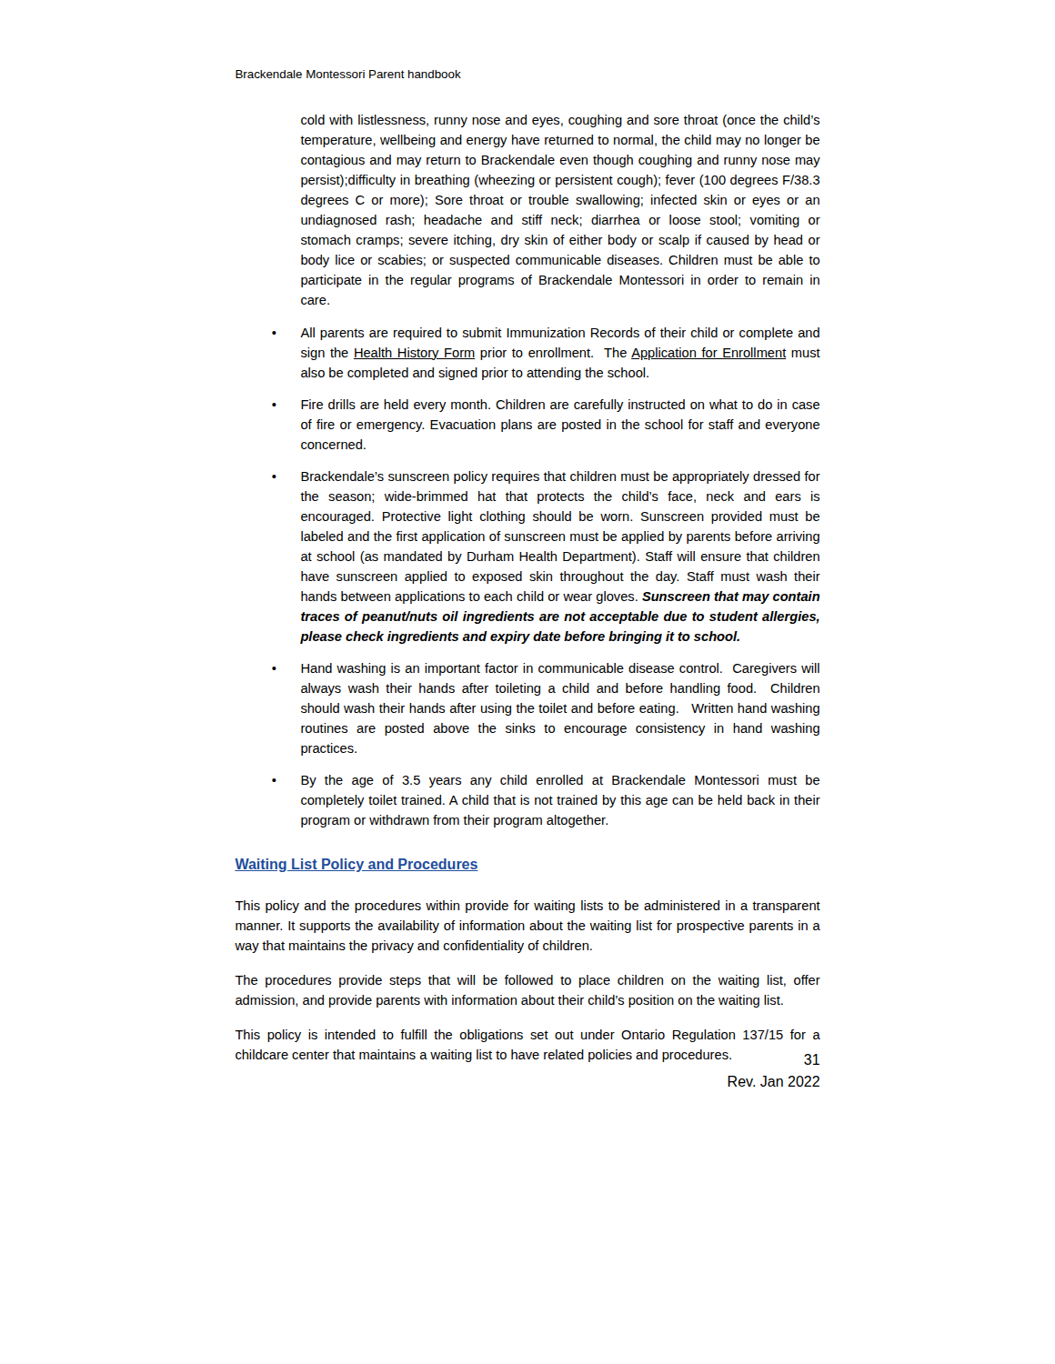Brackendale Montessori Parent handbook
cold with listlessness, runny nose and eyes, coughing and sore throat (once the child’s temperature, wellbeing and energy have returned to normal, the child may no longer be contagious and may return to Brackendale even though coughing and runny nose may persist);difficulty in breathing (wheezing or persistent cough); fever (100 degrees F/38.3 degrees C or more); Sore throat or trouble swallowing; infected skin or eyes or an undiagnosed rash; headache and stiff neck; diarrhea or loose stool; vomiting or stomach cramps; severe itching, dry skin of either body or scalp if caused by head or body lice or scabies; or suspected communicable diseases. Children must be able to participate in the regular programs of Brackendale Montessori in order to remain in care.
All parents are required to submit Immunization Records of their child or complete and sign the Health History Form prior to enrollment. The Application for Enrollment must also be completed and signed prior to attending the school.
Fire drills are held every month. Children are carefully instructed on what to do in case of fire or emergency. Evacuation plans are posted in the school for staff and everyone concerned.
Brackendale’s sunscreen policy requires that children must be appropriately dressed for the season; wide-brimmed hat that protects the child’s face, neck and ears is encouraged. Protective light clothing should be worn. Sunscreen provided must be labeled and the first application of sunscreen must be applied by parents before arriving at school (as mandated by Durham Health Department). Staff will ensure that children have sunscreen applied to exposed skin throughout the day. Staff must wash their hands between applications to each child or wear gloves. Sunscreen that may contain traces of peanut/nuts oil ingredients are not acceptable due to student allergies, please check ingredients and expiry date before bringing it to school.
Hand washing is an important factor in communicable disease control. Caregivers will always wash their hands after toileting a child and before handling food. Children should wash their hands after using the toilet and before eating. Written hand washing routines are posted above the sinks to encourage consistency in hand washing practices.
By the age of 3.5 years any child enrolled at Brackendale Montessori must be completely toilet trained. A child that is not trained by this age can be held back in their program or withdrawn from their program altogether.
Waiting List Policy and Procedures
This policy and the procedures within provide for waiting lists to be administered in a transparent manner. It supports the availability of information about the waiting list for prospective parents in a way that maintains the privacy and confidentiality of children.
The procedures provide steps that will be followed to place children on the waiting list, offer admission, and provide parents with information about their child’s position on the waiting list.
This policy is intended to fulfill the obligations set out under Ontario Regulation 137/15 for a childcare center that maintains a waiting list to have related policies and procedures.
31 Rev. Jan 2022